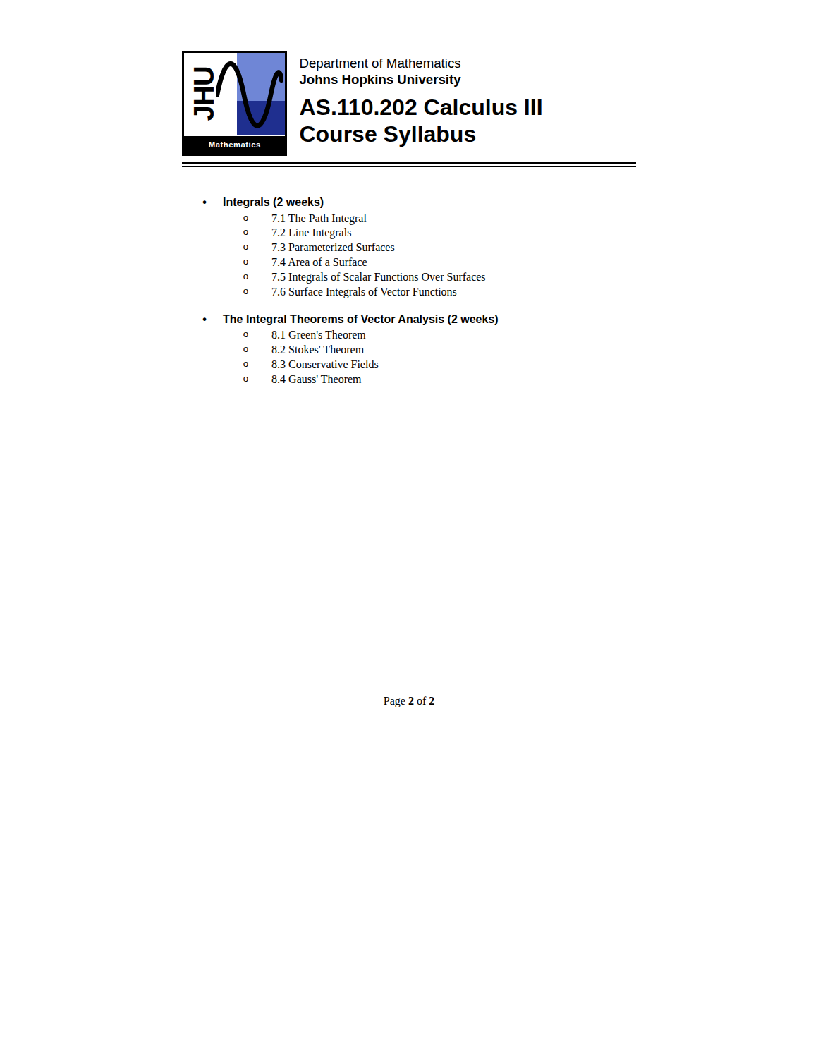JHU
Mathematics
Department of Mathematics
Johns Hopkins University
AS.110.202 Calculus III
Course Syllabus
Integrals (2 weeks)
7.1 The Path Integral
7.2 Line Integrals
7.3 Parameterized Surfaces
7.4 Area of a Surface
7.5 Integrals of Scalar Functions Over Surfaces
7.6 Surface Integrals of Vector Functions
The Integral Theorems of Vector Analysis (2 weeks)
8.1 Green's Theorem
8.2 Stokes' Theorem
8.3 Conservative Fields
8.4 Gauss' Theorem
Page 2 of 2